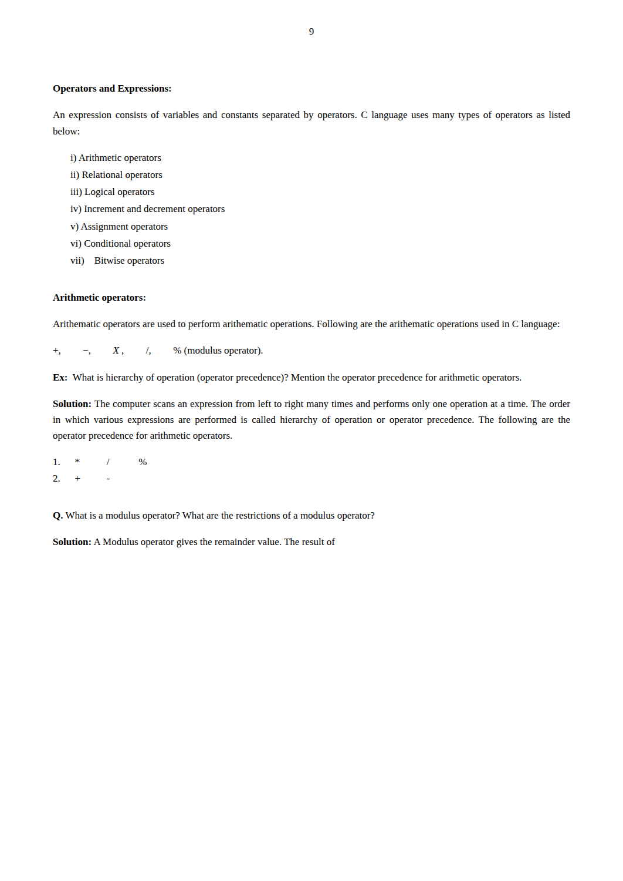9
Operators and Expressions:
An expression consists of variables and constants separated by operators. C language uses many types of operators as listed below:
Arithmetic operators
Relational operators
Logical operators
Increment and decrement operators
Assignment operators
Conditional operators
Bitwise operators
Arithmetic operators:
Arithematic operators are used to perform arithematic operations. Following are the arithematic operations used in C language:
+, −, X , /, % (modulus operator).
Ex: What is hierarchy of operation (operator precedence)? Mention the operator precedence for arithmetic operators.
Solution: The computer scans an expression from left to right many times and performs only one operation at a time. The order in which various expressions are performed is called hierarchy of operation or operator precedence. The following are the operator precedence for arithmetic operators.
1.*/%
2.+-
Q. What is a modulus operator? What are the restrictions of a modulus operator?
Solution: A Modulus operator gives the remainder value. The result of